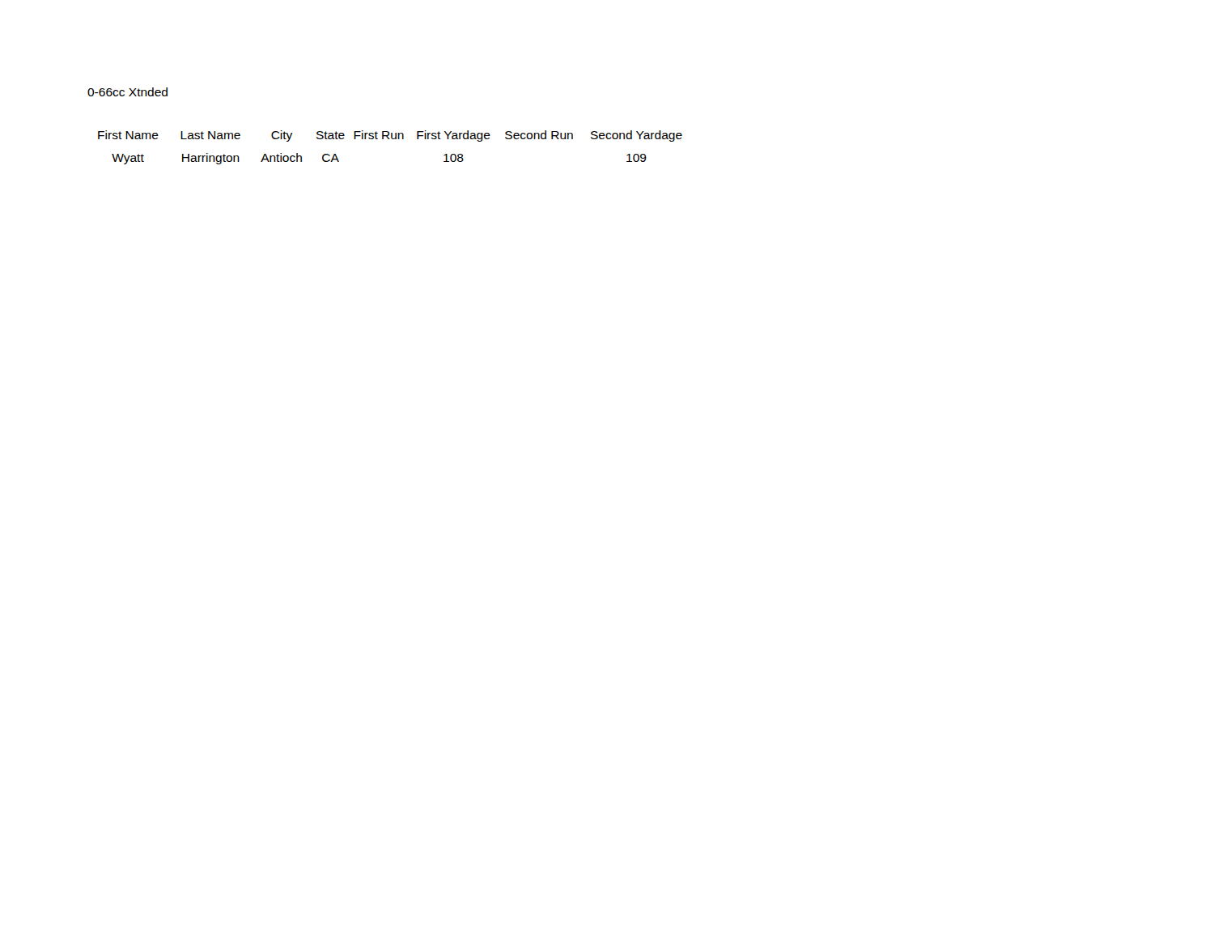0-66cc Xtnded
| First Name | Last Name | City | State | First Run | First Yardage | Second Run | Second Yardage |
| --- | --- | --- | --- | --- | --- | --- | --- |
| Wyatt | Harrington | Antioch | CA | | 108 | | 109 |